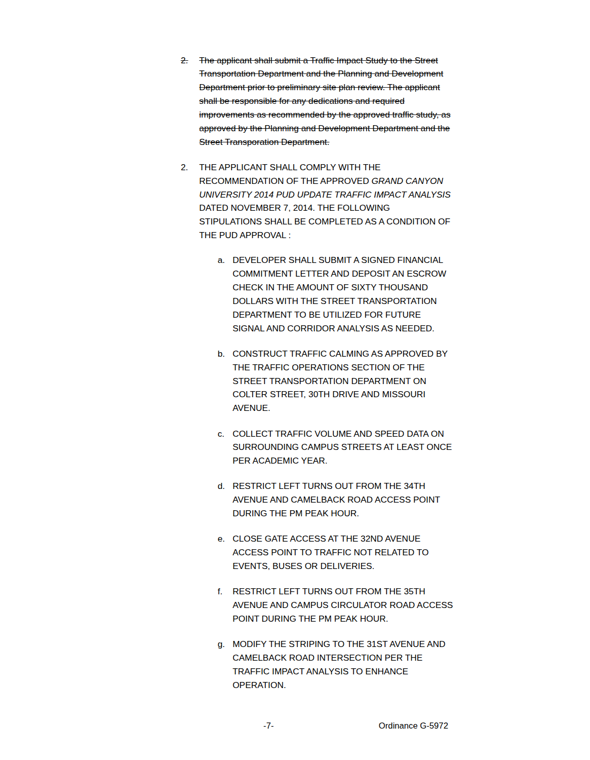2.
The applicant shall submit a Traffic Impact Study to the Street Transportation Department and the Planning and Development Department prior to preliminary site plan review. The applicant shall be responsible for any dedications and required improvements as recommended by the approved traffic study, as approved by the Planning and Development Department and the Street Transporation Department.
2.
THE APPLICANT SHALL COMPLY WITH THE RECOMMENDATION OF THE APPROVED GRAND CANYON UNIVERSITY 2014 PUD UPDATE TRAFFIC IMPACT ANALYSIS DATED NOVEMBER 7, 2014. THE FOLLOWING STIPULATIONS SHALL BE COMPLETED AS A CONDITION OF THE PUD APPROVAL :
a.
DEVELOPER SHALL SUBMIT A SIGNED FINANCIAL COMMITMENT LETTER AND DEPOSIT AN ESCROW CHECK IN THE AMOUNT OF SIXTY THOUSAND DOLLARS WITH THE STREET TRANSPORTATION DEPARTMENT TO BE UTILIZED FOR FUTURE SIGNAL AND CORRIDOR ANALYSIS AS NEEDED.
b.
CONSTRUCT TRAFFIC CALMING AS APPROVED BY THE TRAFFIC OPERATIONS SECTION OF THE STREET TRANSPORTATION DEPARTMENT ON COLTER STREET, 30TH DRIVE AND MISSOURI AVENUE.
c.
COLLECT TRAFFIC VOLUME AND SPEED DATA ON SURROUNDING CAMPUS STREETS AT LEAST ONCE PER ACADEMIC YEAR.
d.
RESTRICT LEFT TURNS OUT FROM THE 34TH AVENUE AND CAMELBACK ROAD ACCESS POINT DURING THE PM PEAK HOUR.
e.
CLOSE GATE ACCESS AT THE 32ND AVENUE ACCESS POINT TO TRAFFIC NOT RELATED TO EVENTS, BUSES OR DELIVERIES.
f.
RESTRICT LEFT TURNS OUT FROM THE 35TH AVENUE AND CAMPUS CIRCULATOR ROAD ACCESS POINT DURING THE PM PEAK HOUR.
g.
MODIFY THE STRIPING TO THE 31ST AVENUE AND CAMELBACK ROAD INTERSECTION PER THE TRAFFIC IMPACT ANALYSIS TO ENHANCE OPERATION.
-7- Ordinance G-5972